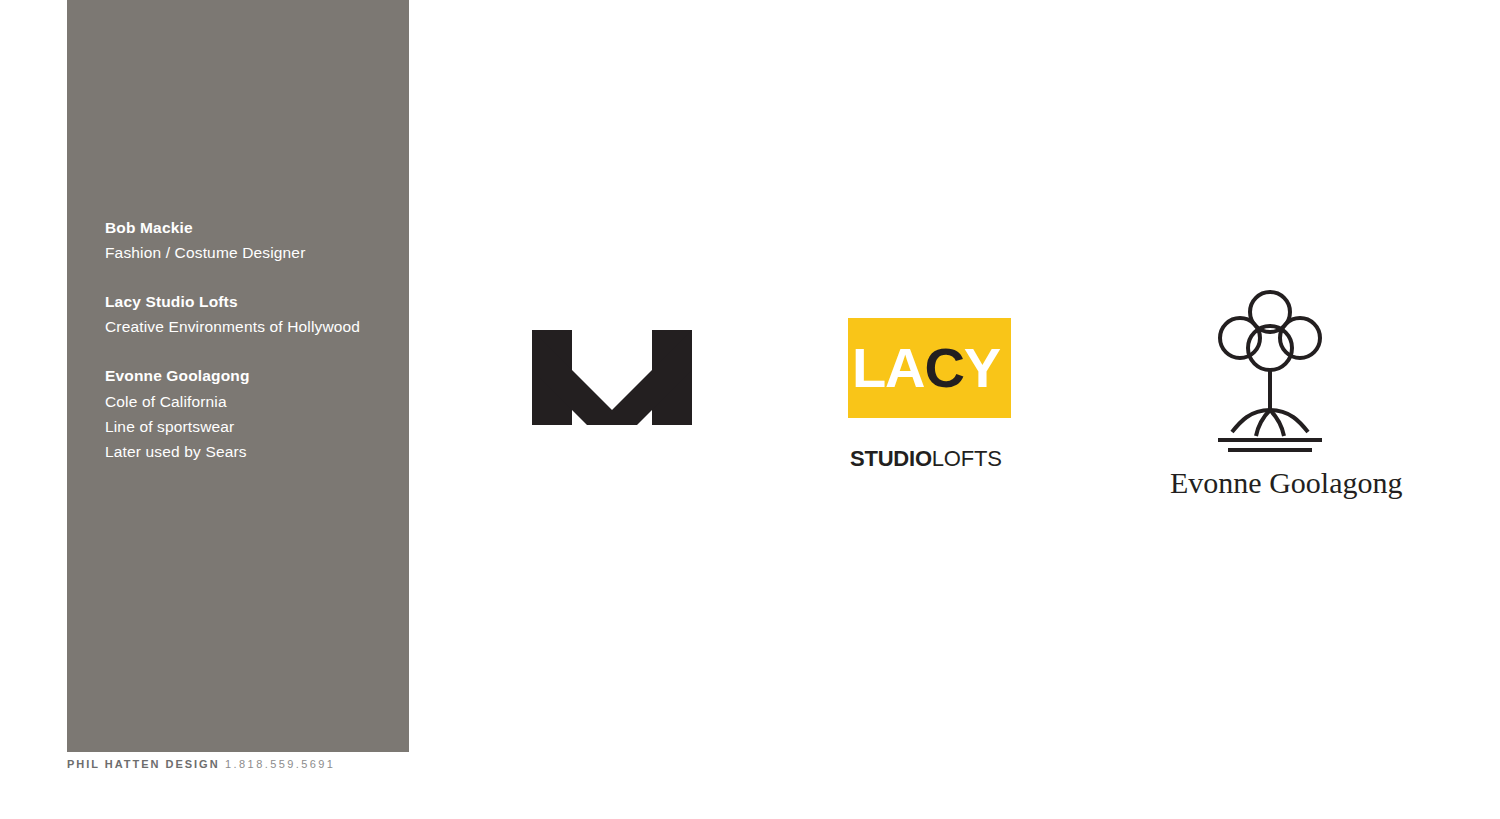Bob Mackie
Fashion / Costume Designer
Lacy Studio Lofts
Creative Environments of Hollywood
Evonne Goolagong
Cole of California
Line of sportswear
Later used by Sears
LA CY
STUDIOLOFTS
Evonne Goolagong
PHIL HATTEN DESIGN 1.818.559.5691